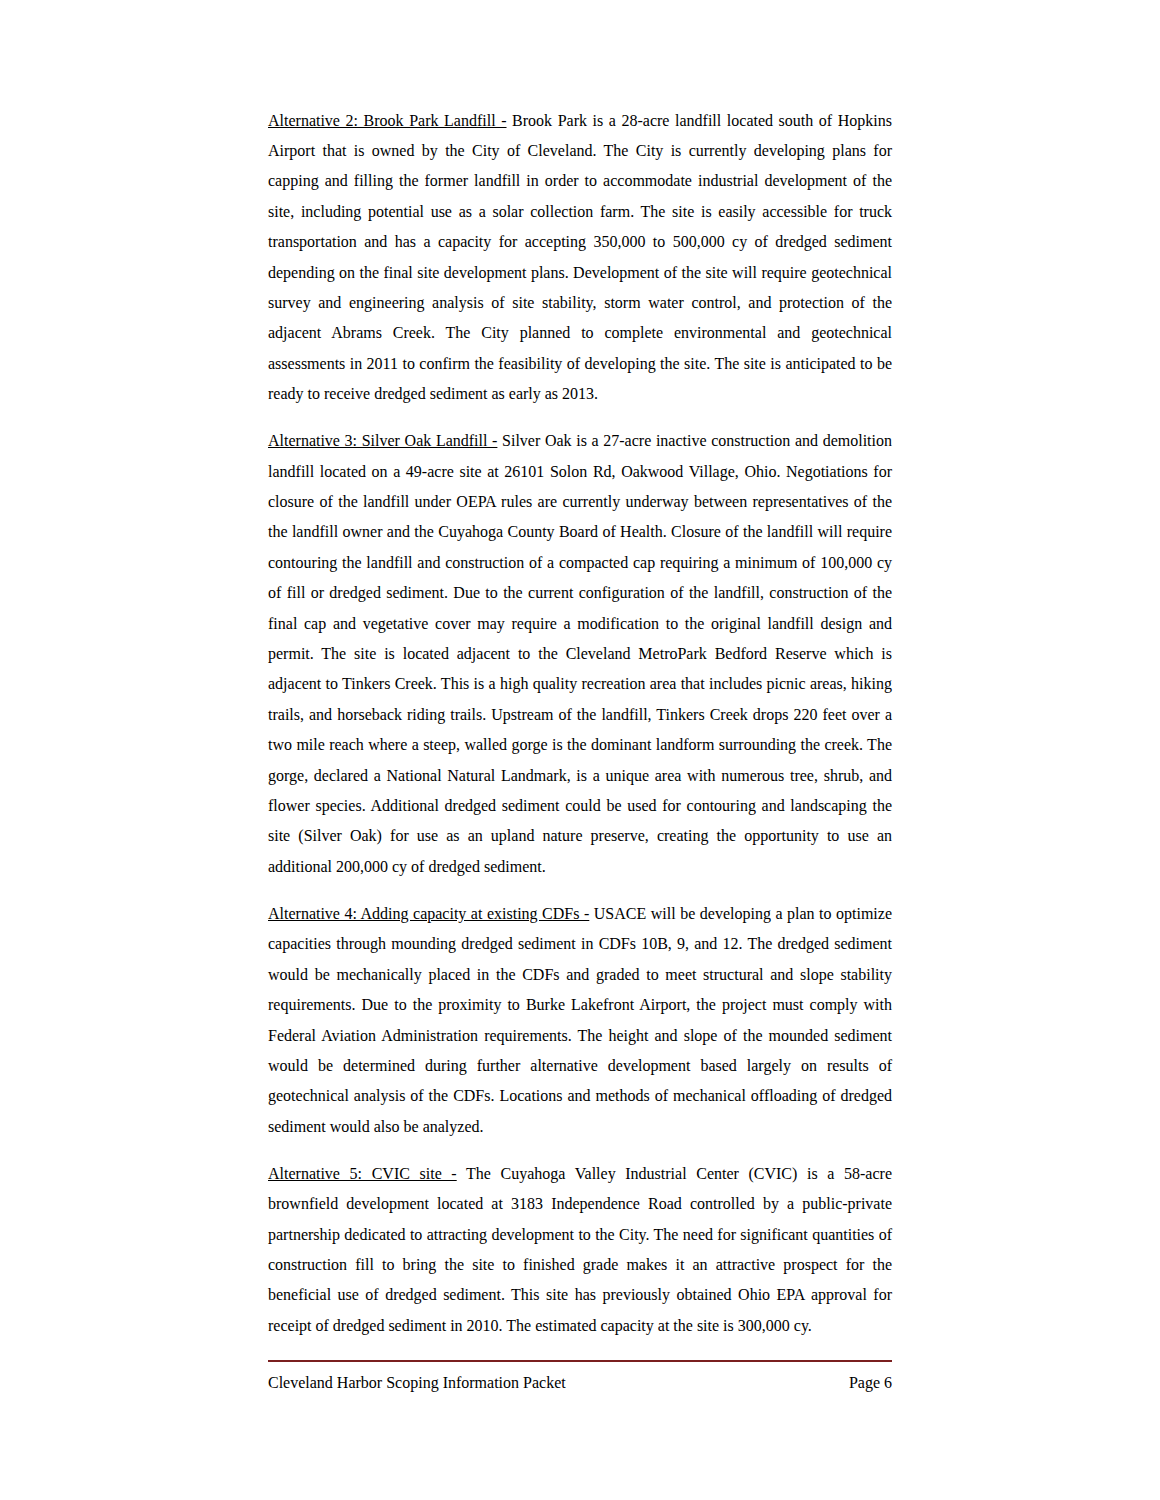Alternative 2: Brook Park Landfill - Brook Park is a 28-acre landfill located south of Hopkins Airport that is owned by the City of Cleveland. The City is currently developing plans for capping and filling the former landfill in order to accommodate industrial development of the site, including potential use as a solar collection farm. The site is easily accessible for truck transportation and has a capacity for accepting 350,000 to 500,000 cy of dredged sediment depending on the final site development plans. Development of the site will require geotechnical survey and engineering analysis of site stability, storm water control, and protection of the adjacent Abrams Creek. The City planned to complete environmental and geotechnical assessments in 2011 to confirm the feasibility of developing the site. The site is anticipated to be ready to receive dredged sediment as early as 2013.
Alternative 3: Silver Oak Landfill - Silver Oak is a 27-acre inactive construction and demolition landfill located on a 49-acre site at 26101 Solon Rd, Oakwood Village, Ohio. Negotiations for closure of the landfill under OEPA rules are currently underway between representatives of the the landfill owner and the Cuyahoga County Board of Health. Closure of the landfill will require contouring the landfill and construction of a compacted cap requiring a minimum of 100,000 cy of fill or dredged sediment. Due to the current configuration of the landfill, construction of the final cap and vegetative cover may require a modification to the original landfill design and permit. The site is located adjacent to the Cleveland MetroPark Bedford Reserve which is adjacent to Tinkers Creek. This is a high quality recreation area that includes picnic areas, hiking trails, and horseback riding trails. Upstream of the landfill, Tinkers Creek drops 220 feet over a two mile reach where a steep, walled gorge is the dominant landform surrounding the creek. The gorge, declared a National Natural Landmark, is a unique area with numerous tree, shrub, and flower species. Additional dredged sediment could be used for contouring and landscaping the site (Silver Oak) for use as an upland nature preserve, creating the opportunity to use an additional 200,000 cy of dredged sediment.
Alternative 4: Adding capacity at existing CDFs - USACE will be developing a plan to optimize capacities through mounding dredged sediment in CDFs 10B, 9, and 12. The dredged sediment would be mechanically placed in the CDFs and graded to meet structural and slope stability requirements. Due to the proximity to Burke Lakefront Airport, the project must comply with Federal Aviation Administration requirements. The height and slope of the mounded sediment would be determined during further alternative development based largely on results of geotechnical analysis of the CDFs. Locations and methods of mechanical offloading of dredged sediment would also be analyzed.
Alternative 5: CVIC site - The Cuyahoga Valley Industrial Center (CVIC) is a 58-acre brownfield development located at 3183 Independence Road controlled by a public-private partnership dedicated to attracting development to the City. The need for significant quantities of construction fill to bring the site to finished grade makes it an attractive prospect for the beneficial use of dredged sediment. This site has previously obtained Ohio EPA approval for receipt of dredged sediment in 2010. The estimated capacity at the site is 300,000 cy.
Cleveland Harbor Scoping Information Packet Page 6